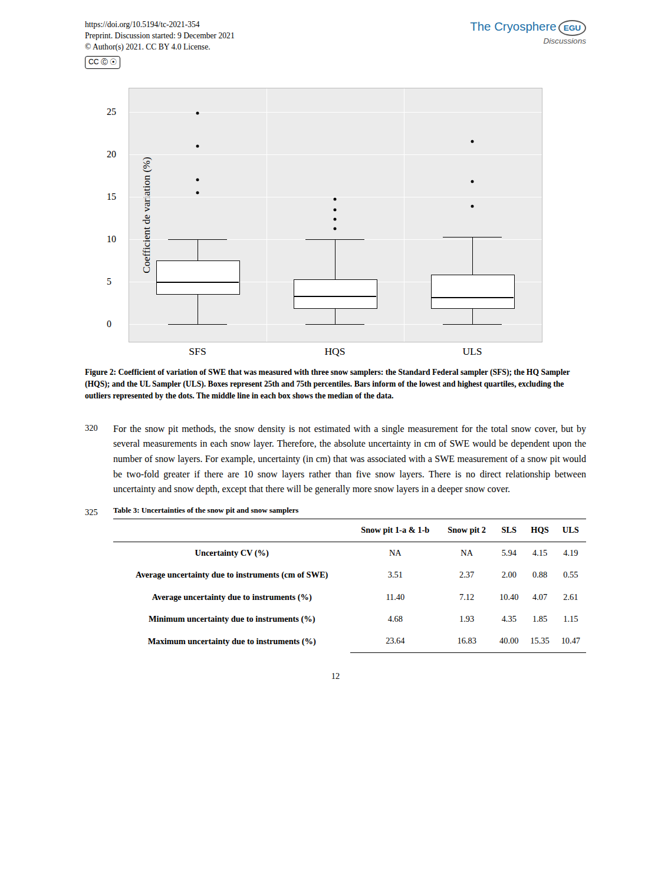https://doi.org/10.5194/tc-2021-354
Preprint. Discussion started: 9 December 2021
© Author(s) 2021. CC BY 4.0 License.
CC Ⓒ ☉
The Cryosphere EGU
Discussions
Coefficient de variation (%)
25
20
15
10
5
0
SFS
HQS
ULS
Figure 2: Coefficient of variation of SWE that was measured with three snow samplers: the Standard Federal sampler (SFS); the HQ Sampler (HQS); and the UL Sampler (ULS). Boxes represent 25th and 75th percentiles. Bars inform of the lowest and highest quartiles, excluding the outliers represented by the dots. The middle line in each box shows the median of the data.
320 For the snow pit methods, the snow density is not estimated with a single measurement for the total snow cover, but by several measurements in each snow layer. Therefore, the absolute uncertainty in cm of SWE would be dependent upon the number of snow layers. For example, uncertainty (in cm) that was associated with a SWE measurement of a snow pit would be two-fold greater if there are 10 snow layers rather than five snow layers. There is no direct relationship between uncertainty and snow depth, except that there will be generally more snow layers in a deeper snow cover.
325
Table 3: Uncertainties of the snow pit and snow samplers
| | Snow pit 1-a & 1-b | Snow pit 2 | SLS | HQS | ULS |
| --- | --- | --- | --- | --- | --- |
| Uncertainty CV (%) | NA | NA | 5.94 | 4.15 | 4.19 |
| Average uncertainty due to instruments (cm of SWE) | 3.51 | 2.37 | 2.00 | 0.88 | 0.55 |
| Average uncertainty due to instruments (%) | 11.40 | 7.12 | 10.40 | 4.07 | 2.61 |
| Minimum uncertainty due to instruments (%) | 4.68 | 1.93 | 4.35 | 1.85 | 1.15 |
| Maximum uncertainty due to instruments (%) | 23.64 | 16.83 | 40.00 | 15.35 | 10.47 |
12